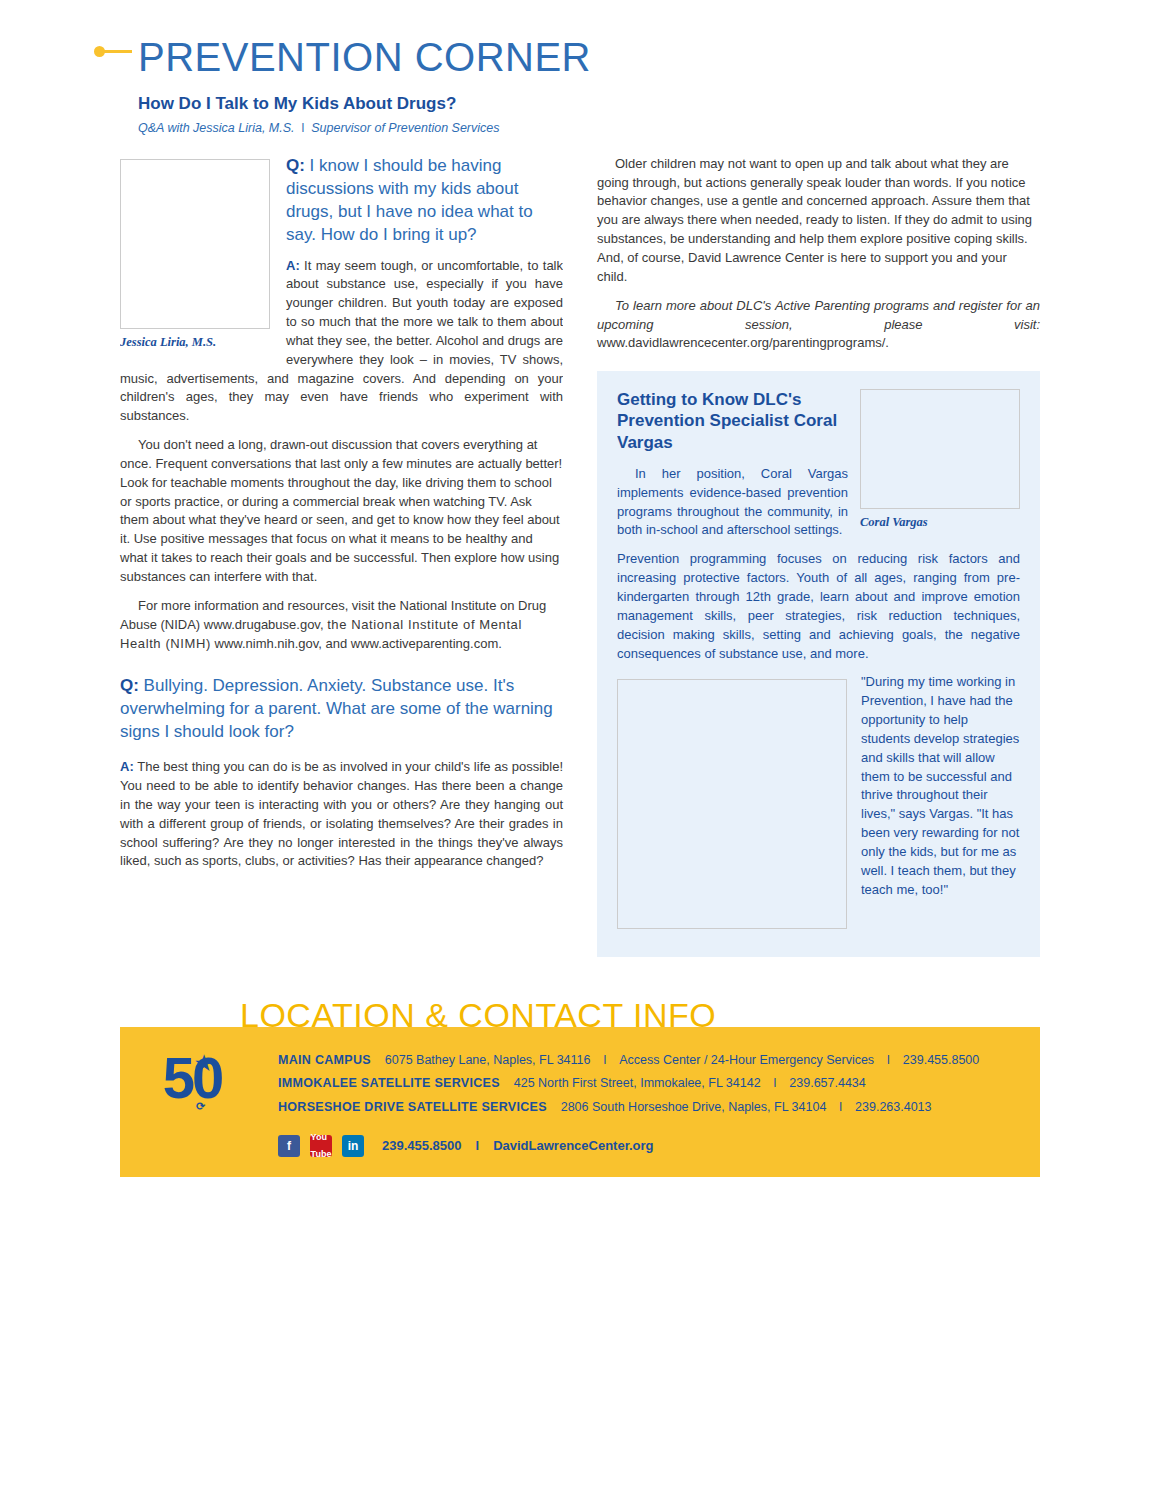PREVENTION CORNER
How Do I Talk to My Kids About Drugs?
Q&A with Jessica Liria, M.S. l Supervisor of Prevention Services
Jessica Liria, M.S.
Q: I know I should be having discussions with my kids about drugs, but I have no idea what to say. How do I bring it up?
A: It may seem tough, or uncomfortable, to talk about substance use, especially if you have younger children. But youth today are exposed to so much that the more we talk to them about what they see, the better. Alcohol and drugs are everywhere they look – in movies, TV shows, music, advertisements, and magazine covers. And depending on your children's ages, they may even have friends who experiment with substances.
You don't need a long, drawn-out discussion that covers everything at once. Frequent conversations that last only a few minutes are actually better! Look for teachable moments throughout the day, like driving them to school or sports practice, or during a commercial break when watching TV. Ask them about what they've heard or seen, and get to know how they feel about it. Use positive messages that focus on what it means to be healthy and what it takes to reach their goals and be successful. Then explore how using substances can interfere with that.
For more information and resources, visit the National Institute on Drug Abuse (NIDA) www.drugabuse.gov, the National Institute of Mental Health (NIMH) www.nimh.nih.gov, and www.activeparenting.com.
Q: Bullying. Depression. Anxiety. Substance use. It's overwhelming for a parent. What are some of the warning signs I should look for?
A: The best thing you can do is be as involved in your child's life as possible! You need to be able to identify behavior changes. Has there been a change in the way your teen is interacting with you or others? Are they hanging out with a different group of friends, or isolating themselves? Are their grades in school suffering? Are they no longer interested in the things they've always liked, such as sports, clubs, or activities? Has their appearance changed?
Older children may not want to open up and talk about what they are going through, but actions generally speak louder than words. If you notice behavior changes, use a gentle and concerned approach. Assure them that you are always there when needed, ready to listen. If they do admit to using substances, be understanding and help them explore positive coping skills. And, of course, David Lawrence Center is here to support you and your child.
To learn more about DLC's Active Parenting programs and register for an upcoming session, please visit: www.davidlawrencecenter.org/parentingprograms/.
Coral Vargas
Getting to Know DLC's Prevention Specialist Coral Vargas
In her position, Coral Vargas implements evidence-based prevention programs throughout the community, in both in-school and afterschool settings.
Prevention programming focuses on reducing risk factors and increasing protective factors. Youth of all ages, ranging from pre-kindergarten through 12th grade, learn about and improve emotion management skills, peer strategies, risk reduction techniques, decision making skills, setting and achieving goals, the negative consequences of substance use, and more.
"During my time working in Prevention, I have had the opportunity to help students develop strategies and skills that will allow them to be successful and thrive throughout their lives," says Vargas. "It has been very rewarding for not only the kids, but for me as well. I teach them, but they teach me, too!"
LOCATION & CONTACT INFO
50★ ⟳
MAIN CAMPUS 6075 Bathey Lane, Naples, FL 34116 l Access Center / 24-Hour Emergency Services l 239.455.8500
IMMOKALEE SATELLITE SERVICES 425 North First Street, Immokalee, FL 34142 l 239.657.4434
HORSESHOE DRIVE SATELLITE SERVICES 2806 South Horseshoe Drive, Naples, FL 34104 l 239.263.4013
f You
Tube in 239.455.8500 l DavidLawrenceCenter.org